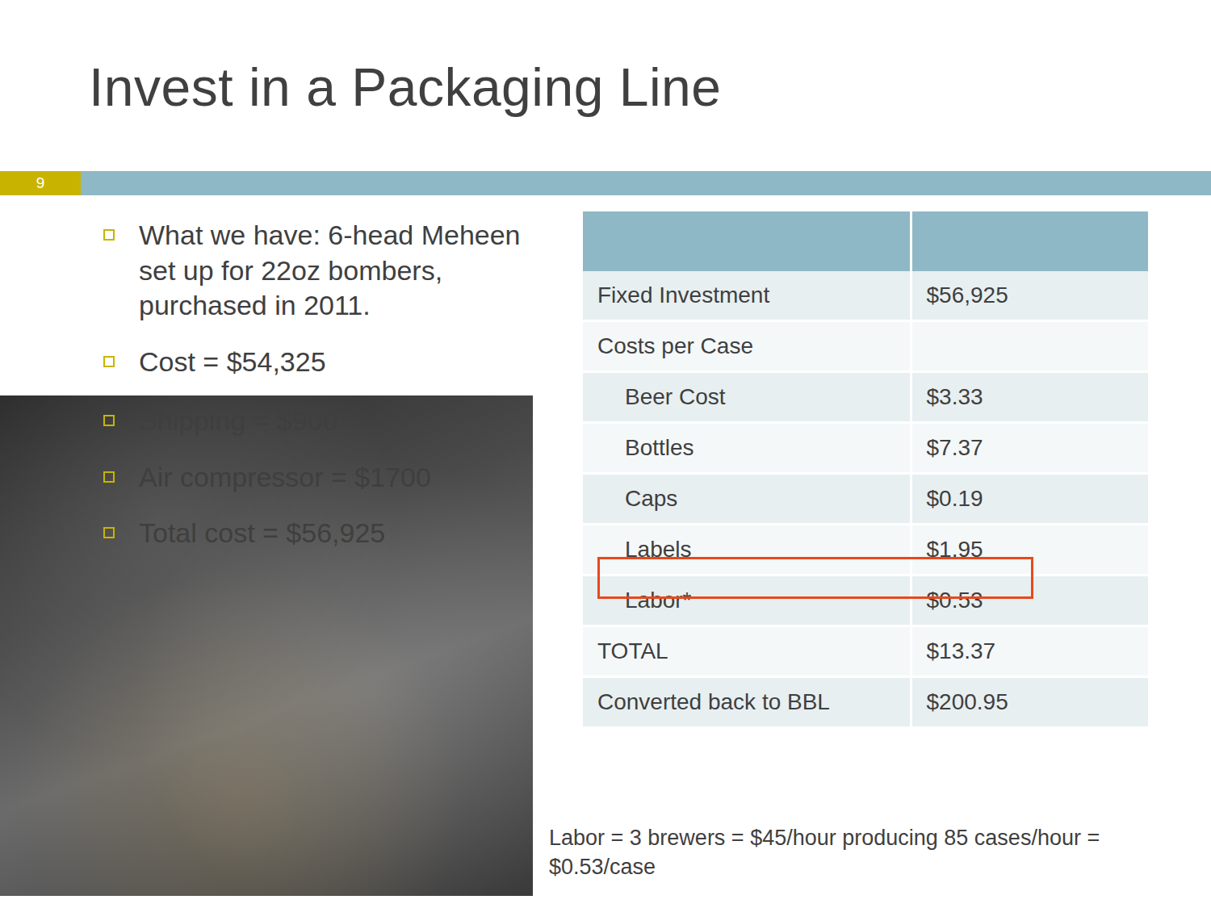Invest in a Packaging Line
9
What we have: 6-head Meheen set up for 22oz bombers, purchased in 2011.
Cost = $54,325
Shipping = $900
Air compressor = $1700
Total cost = $56,925
| Fixed Investment | $56,925 |
| Costs per Case | |
| Beer Cost | $3.33 |
| Bottles | $7.37 |
| Caps | $0.19 |
| Labels | $1.95 |
| Labor* | $0.53 |
| TOTAL | $13.37 |
| Converted back to BBL | $200.95 |
Labor = 3 brewers = $45/hour producing 85 cases/hour = $0.53/case